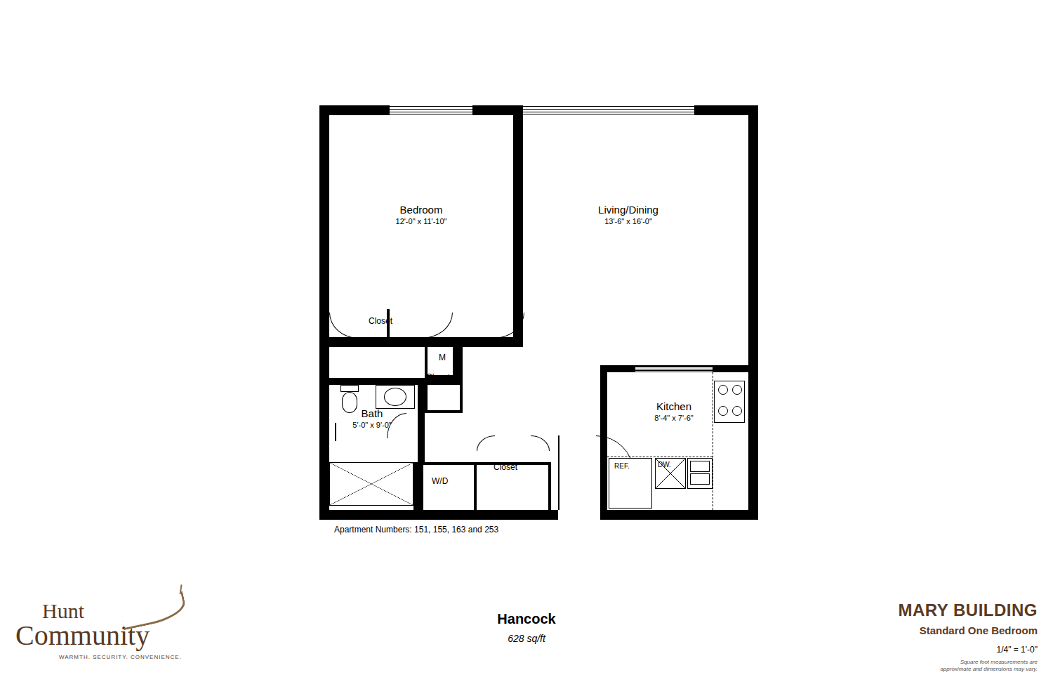M
W/D
REF.
DW.
Bedroom
12'-0" x 11'-10"
Living/Dining
13'-6" x 16'-0"
Kitchen
8'-4" x 7'-6"
Bath
5'-0" x 9'-0"
Closet
Closet
Closet
Apartment Numbers: 151, 155, 163 and 253
Hancock
628 sq/ft
Hunt
Community
WARMTH. SECURITY. CONVENIENCE.
10 Allds Street, Nashua, NH 03060 - 603-821-1200
MARY BUILDING
Standard One Bedroom
1/4" = 1'-0"
Square foot measurements are
approximate and dimensions may vary.